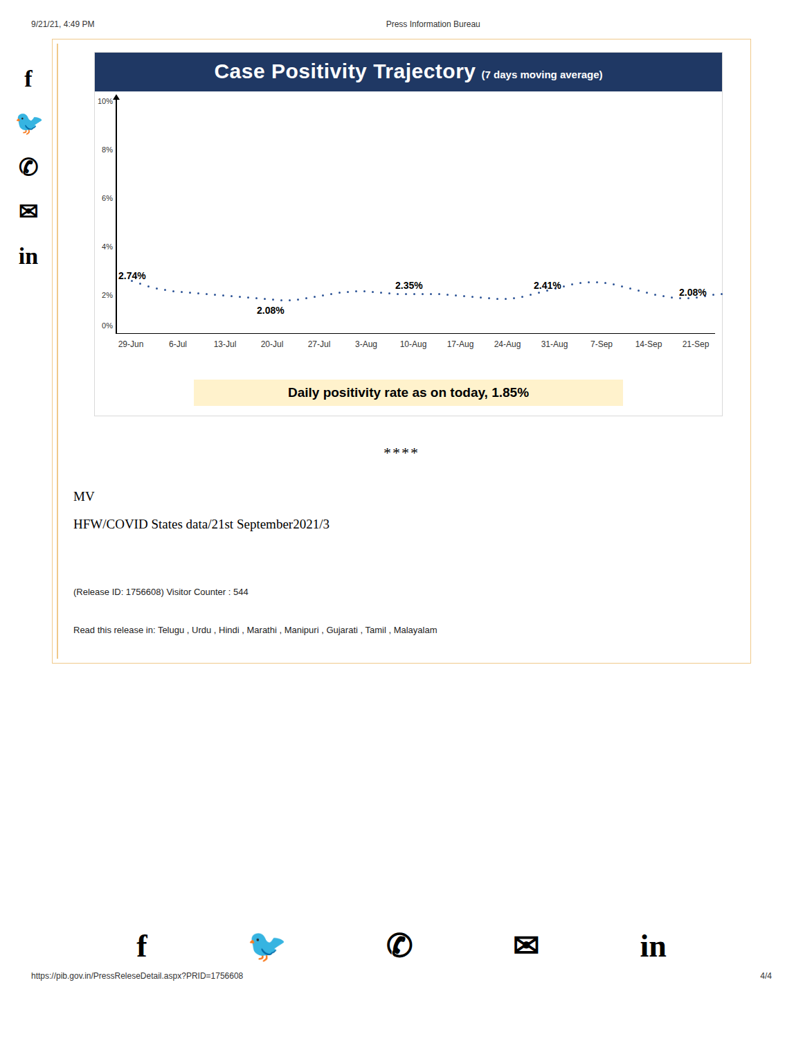9/21/21, 4:49 PM
Press Information Bureau
🐦
✆
✉
Case Positivity Trajectory(7 days moving average)
10%
8%
6%
4%
2%
0%
29-Jun
6-Jul
13-Jul
20-Jul
27-Jul
3-Aug
10-Aug
17-Aug
24-Aug
31-Aug
7-Sep
14-Sep
21-Sep
2.74%
2.08%
2.35%
2.41%
2.08%
Daily positivity rate as on today, 1.85%
****
MV
HFW/COVID States data/21st September2021/3
(Release ID: 1756608) Visitor Counter : 544
Read this release in: Telugu , Urdu , Hindi , Marathi , Manipuri , Gujarati , Tamil , Malayalam
🐦
✆
✉
https://pib.gov.in/PressReleseDetail.aspx?PRID=1756608
4/4